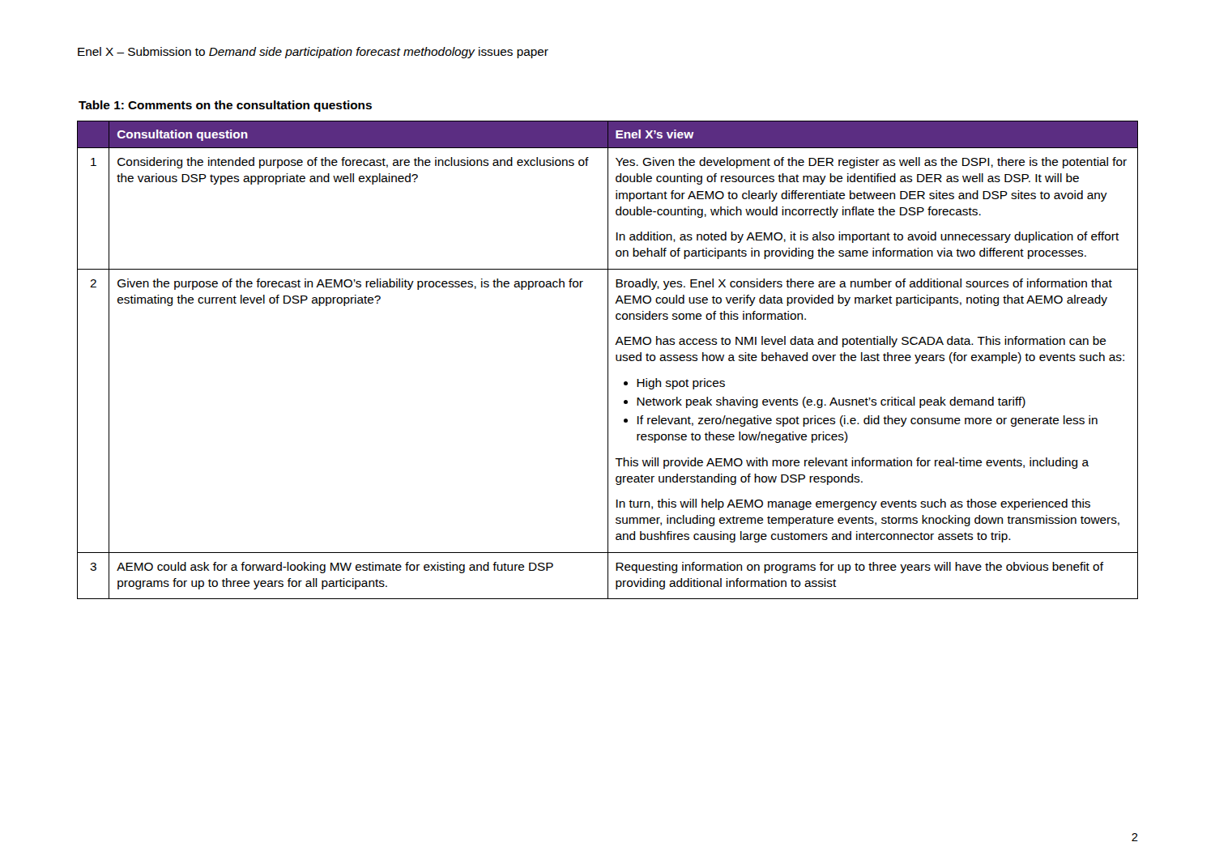Enel X – Submission to Demand side participation forecast methodology issues paper
Table 1: Comments on the consultation questions
| | Consultation question | Enel X’s view |
| --- | --- | --- |
| 1 | Considering the intended purpose of the forecast, are the inclusions and exclusions of the various DSP types appropriate and well explained? | Yes. Given the development of the DER register as well as the DSPI, there is the potential for double counting of resources that may be identified as DER as well as DSP. It will be important for AEMO to clearly differentiate between DER sites and DSP sites to avoid any double-counting, which would incorrectly inflate the DSP forecasts. In addition, as noted by AEMO, it is also important to avoid unnecessary duplication of effort on behalf of participants in providing the same information via two different processes. |
| 2 | Given the purpose of the forecast in AEMO’s reliability processes, is the approach for estimating the current level of DSP appropriate? | Broadly, yes. Enel X considers there are a number of additional sources of information that AEMO could use to verify data provided by market participants, noting that AEMO already considers some of this information. AEMO has access to NMI level data and potentially SCADA data. This information can be used to assess how a site behaved over the last three years (for example) to events such as: High spot prices Network peak shaving events (e.g. Ausnet’s critical peak demand tariff) If relevant, zero/negative spot prices (i.e. did they consume more or generate less in response to these low/negative prices) This will provide AEMO with more relevant information for real-time events, including a greater understanding of how DSP responds. In turn, this will help AEMO manage emergency events such as those experienced this summer, including extreme temperature events, storms knocking down transmission towers, and bushfires causing large customers and interconnector assets to trip. |
| 3 | AEMO could ask for a forward-looking MW estimate for existing and future DSP programs for up to three years for all participants. | Requesting information on programs for up to three years will have the obvious benefit of providing additional information to assist |
2